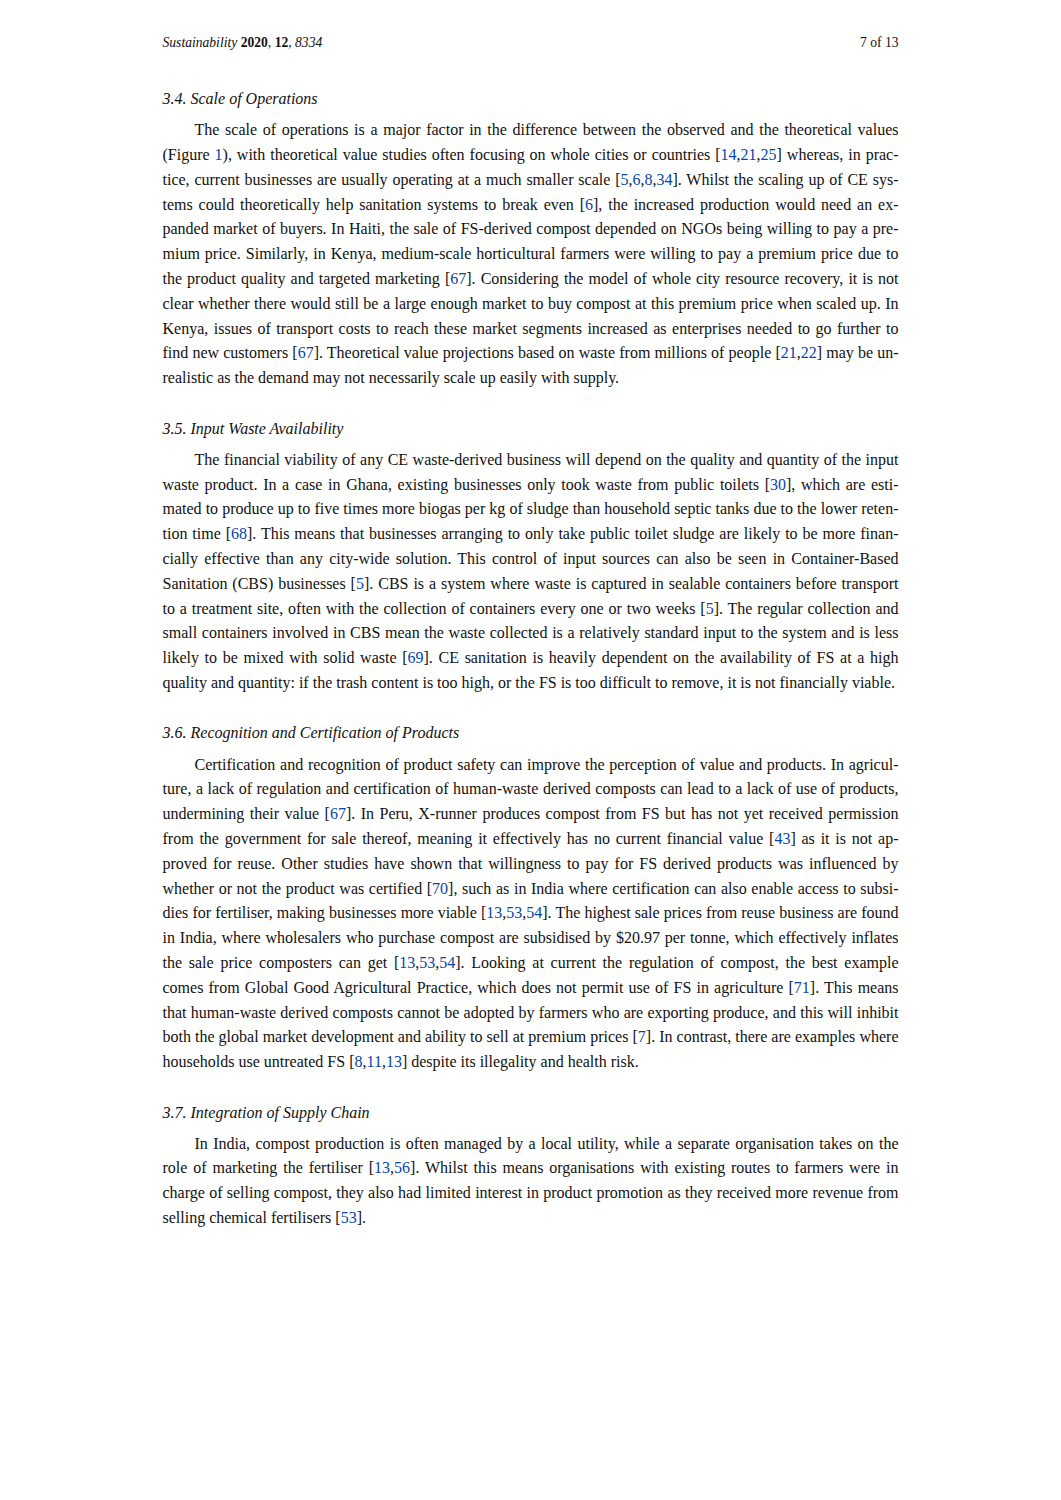Sustainability 2020, 12, 8334 7 of 13
3.4. Scale of Operations
The scale of operations is a major factor in the difference between the observed and the theoretical values (Figure 1), with theoretical value studies often focusing on whole cities or countries [14,21,25] whereas, in practice, current businesses are usually operating at a much smaller scale [5,6,8,34]. Whilst the scaling up of CE systems could theoretically help sanitation systems to break even [6], the increased production would need an expanded market of buyers. In Haiti, the sale of FS-derived compost depended on NGOs being willing to pay a premium price. Similarly, in Kenya, medium-scale horticultural farmers were willing to pay a premium price due to the product quality and targeted marketing [67]. Considering the model of whole city resource recovery, it is not clear whether there would still be a large enough market to buy compost at this premium price when scaled up. In Kenya, issues of transport costs to reach these market segments increased as enterprises needed to go further to find new customers [67]. Theoretical value projections based on waste from millions of people [21,22] may be unrealistic as the demand may not necessarily scale up easily with supply.
3.5. Input Waste Availability
The financial viability of any CE waste-derived business will depend on the quality and quantity of the input waste product. In a case in Ghana, existing businesses only took waste from public toilets [30], which are estimated to produce up to five times more biogas per kg of sludge than household septic tanks due to the lower retention time [68]. This means that businesses arranging to only take public toilet sludge are likely to be more financially effective than any city-wide solution. This control of input sources can also be seen in Container-Based Sanitation (CBS) businesses [5]. CBS is a system where waste is captured in sealable containers before transport to a treatment site, often with the collection of containers every one or two weeks [5]. The regular collection and small containers involved in CBS mean the waste collected is a relatively standard input to the system and is less likely to be mixed with solid waste [69]. CE sanitation is heavily dependent on the availability of FS at a high quality and quantity: if the trash content is too high, or the FS is too difficult to remove, it is not financially viable.
3.6. Recognition and Certification of Products
Certification and recognition of product safety can improve the perception of value and products. In agriculture, a lack of regulation and certification of human-waste derived composts can lead to a lack of use of products, undermining their value [67]. In Peru, X-runner produces compost from FS but has not yet received permission from the government for sale thereof, meaning it effectively has no current financial value [43] as it is not approved for reuse. Other studies have shown that willingness to pay for FS derived products was influenced by whether or not the product was certified [70], such as in India where certification can also enable access to subsidies for fertiliser, making businesses more viable [13,53,54]. The highest sale prices from reuse business are found in India, where wholesalers who purchase compost are subsidised by $20.97 per tonne, which effectively inflates the sale price composters can get [13,53,54]. Looking at current the regulation of compost, the best example comes from Global Good Agricultural Practice, which does not permit use of FS in agriculture [71]. This means that human-waste derived composts cannot be adopted by farmers who are exporting produce, and this will inhibit both the global market development and ability to sell at premium prices [7]. In contrast, there are examples where households use untreated FS [8,11,13] despite its illegality and health risk.
3.7. Integration of Supply Chain
In India, compost production is often managed by a local utility, while a separate organisation takes on the role of marketing the fertiliser [13,56]. Whilst this means organisations with existing routes to farmers were in charge of selling compost, they also had limited interest in product promotion as they received more revenue from selling chemical fertilisers [53].